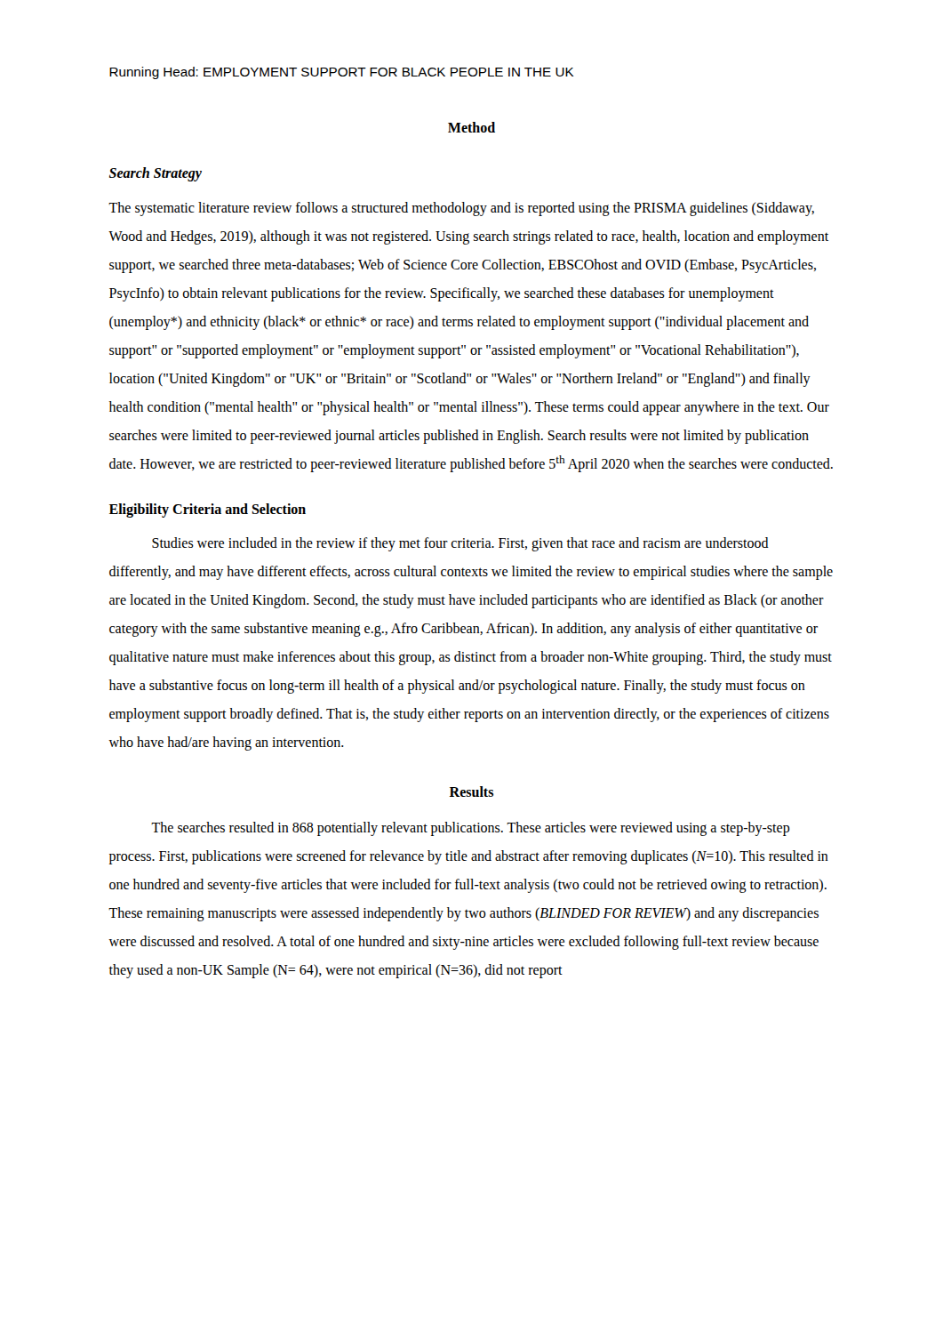Running Head: EMPLOYMENT SUPPORT FOR BLACK PEOPLE IN THE UK
Method
Search Strategy
The systematic literature review follows a structured methodology and is reported using the PRISMA guidelines (Siddaway, Wood and Hedges, 2019), although it was not registered. Using search strings related to race, health, location and employment support, we searched three meta-databases; Web of Science Core Collection, EBSCOhost and OVID (Embase, PsycArticles, PsycInfo) to obtain relevant publications for the review. Specifically, we searched these databases for unemployment (unemploy*) and ethnicity (black* or ethnic* or race) and terms related to employment support ("individual placement and support" or "supported employment" or "employment support" or "assisted employment" or "Vocational Rehabilitation"), location ("United Kingdom" or "UK" or "Britain" or "Scotland" or "Wales" or "Northern Ireland" or "England") and finally health condition ("mental health" or "physical health" or "mental illness"). These terms could appear anywhere in the text. Our searches were limited to peer-reviewed journal articles published in English. Search results were not limited by publication date. However, we are restricted to peer-reviewed literature published before 5th April 2020 when the searches were conducted.
Eligibility Criteria and Selection
Studies were included in the review if they met four criteria. First, given that race and racism are understood differently, and may have different effects, across cultural contexts we limited the review to empirical studies where the sample are located in the United Kingdom. Second, the study must have included participants who are identified as Black (or another category with the same substantive meaning e.g., Afro Caribbean, African). In addition, any analysis of either quantitative or qualitative nature must make inferences about this group, as distinct from a broader non-White grouping. Third, the study must have a substantive focus on long-term ill health of a physical and/or psychological nature. Finally, the study must focus on employment support broadly defined. That is, the study either reports on an intervention directly, or the experiences of citizens who have had/are having an intervention.
Results
The searches resulted in 868 potentially relevant publications. These articles were reviewed using a step-by-step process. First, publications were screened for relevance by title and abstract after removing duplicates (N=10). This resulted in one hundred and seventy-five articles that were included for full-text analysis (two could not be retrieved owing to retraction). These remaining manuscripts were assessed independently by two authors (BLINDED FOR REVIEW) and any discrepancies were discussed and resolved. A total of one hundred and sixty-nine articles were excluded following full-text review because they used a non-UK Sample (N= 64), were not empirical (N=36), did not report